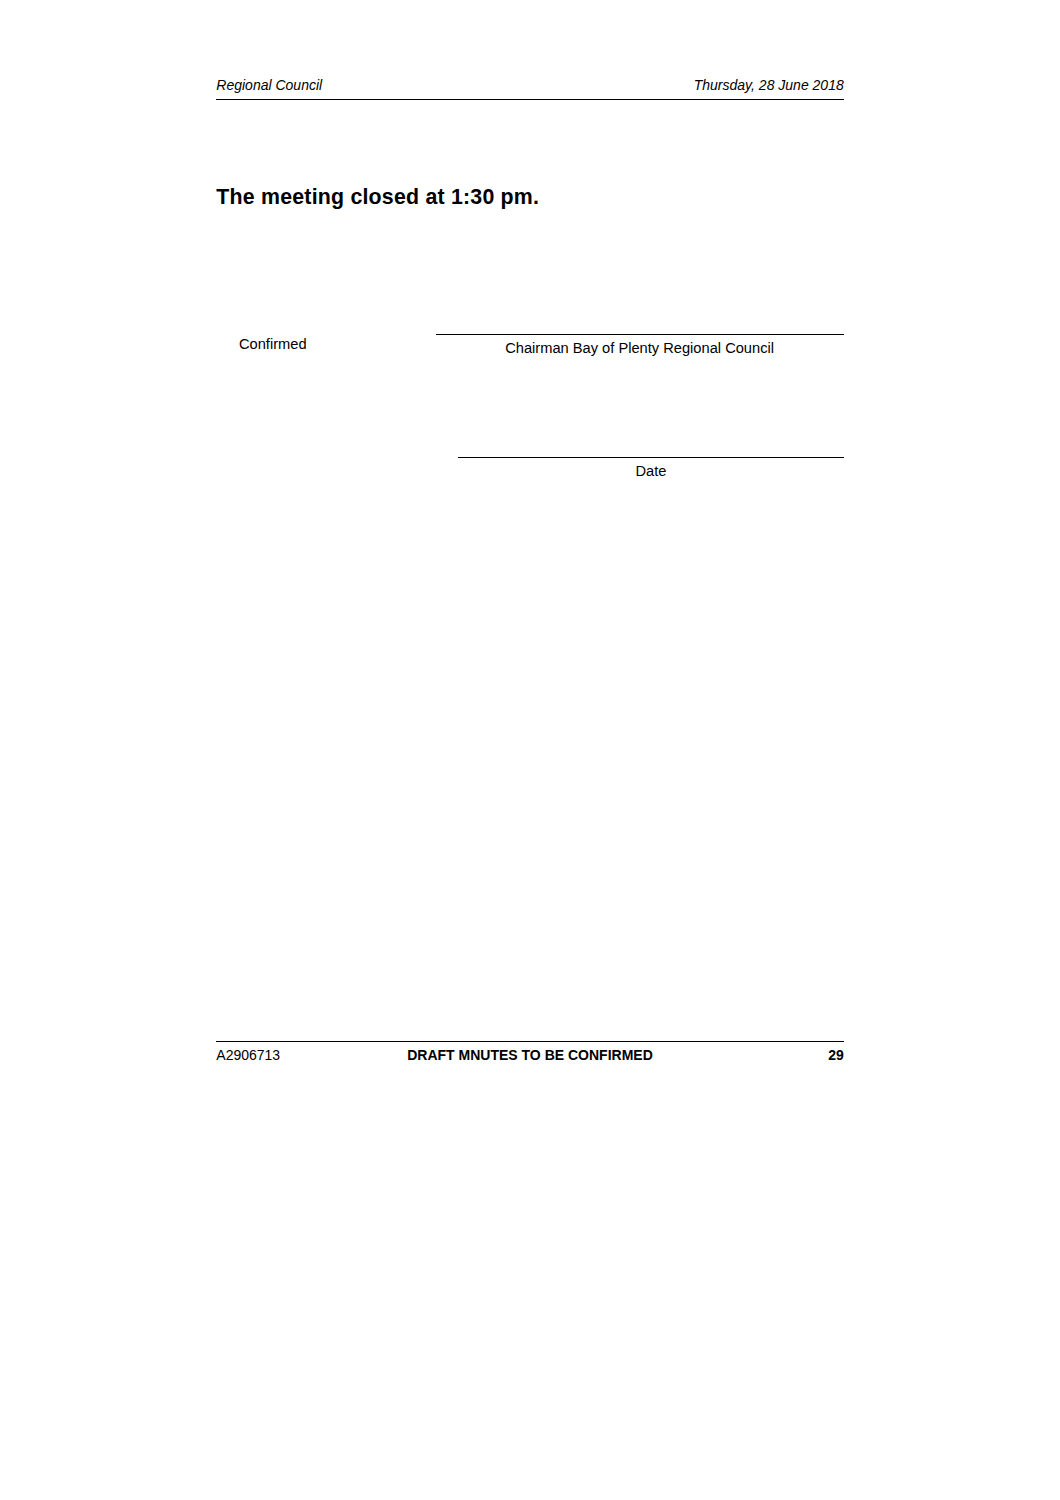Regional Council
Thursday, 28 June 2018
The meeting closed at 1:30 pm.
Confirmed
Chairman Bay of Plenty Regional Council
Date
A2906713
DRAFT MNUTES TO BE CONFIRMED
29